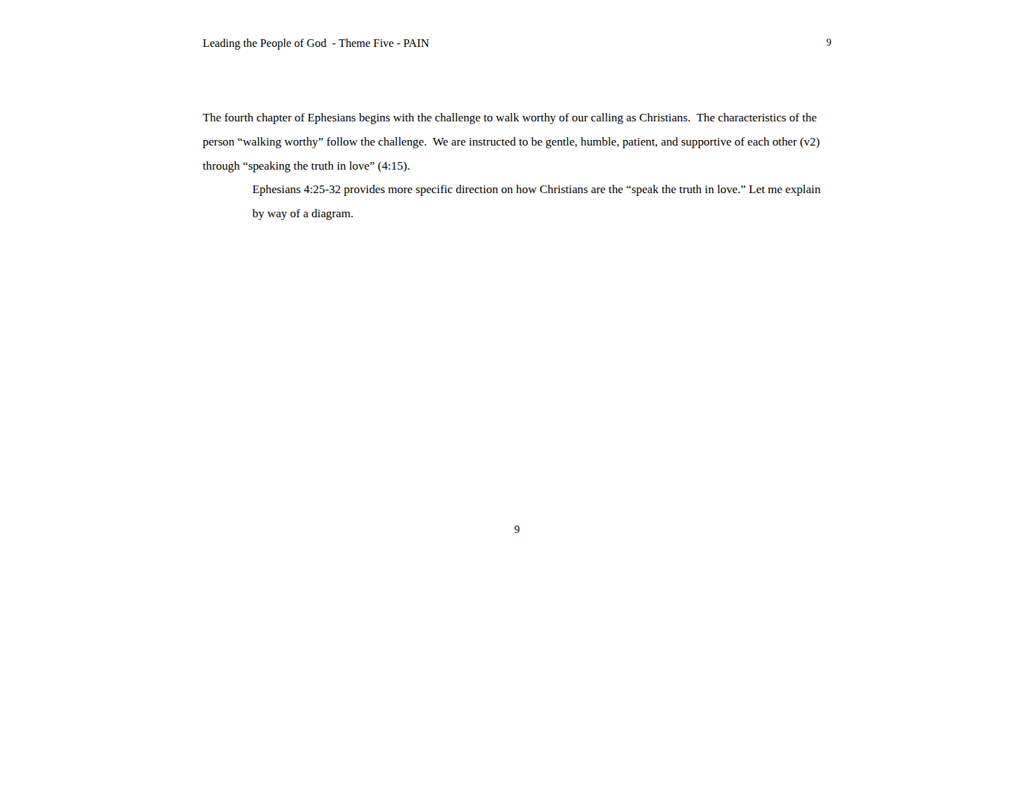Leading the People of God - Theme Five - PAIN
9
The fourth chapter of Ephesians begins with the challenge to walk worthy of our calling as Christians. The characteristics of the person “walking worthy” follow the challenge. We are instructed to be gentle, humble, patient, and supportive of each other (v2) through “speaking the truth in love” (4:15).
Ephesians 4:25-32 provides more specific direction on how Christians are the “speak the truth in love.” Let me explain by way of a diagram.
9